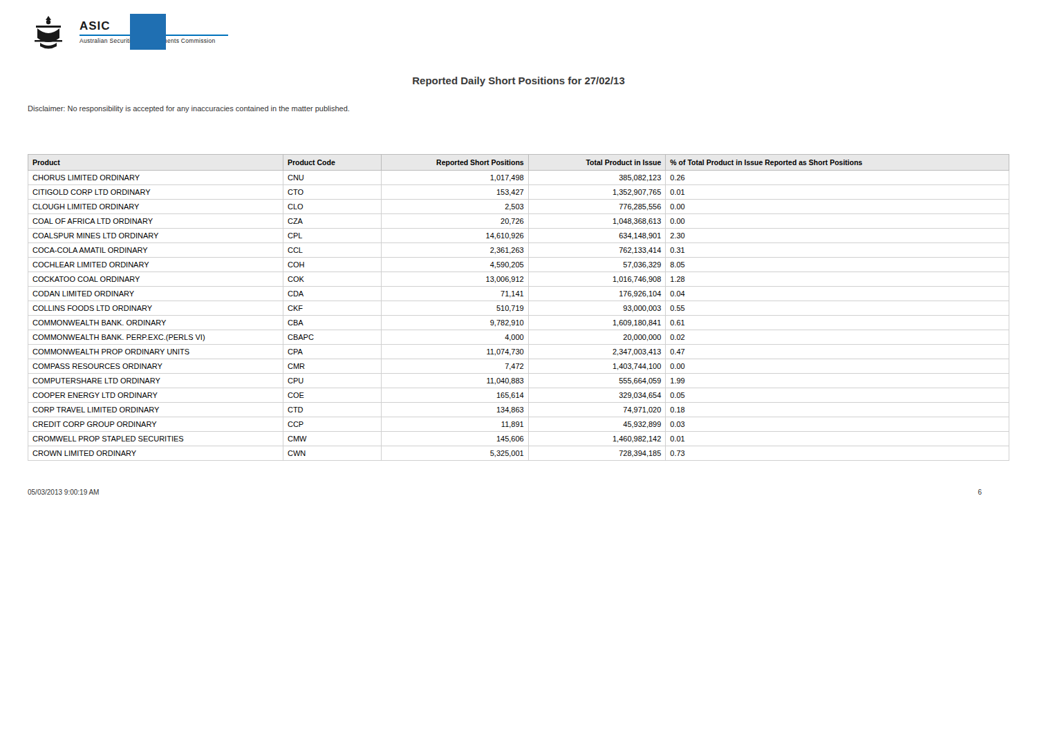ASIC
Australian Securities & Investments Commission
Reported Daily Short Positions for 27/02/13
Disclaimer: No responsibility is accepted for any inaccuracies contained in the matter published.
| Product | Product Code | Reported Short Positions | Total Product in Issue | % of Total Product in Issue Reported as Short Positions |
| --- | --- | --- | --- | --- |
| CHORUS LIMITED ORDINARY | CNU | 1,017,498 | 385,082,123 | 0.26 |
| CITIGOLD CORP LTD ORDINARY | CTO | 153,427 | 1,352,907,765 | 0.01 |
| CLOUGH LIMITED ORDINARY | CLO | 2,503 | 776,285,556 | 0.00 |
| COAL OF AFRICA LTD ORDINARY | CZA | 20,726 | 1,048,368,613 | 0.00 |
| COALSPUR MINES LTD ORDINARY | CPL | 14,610,926 | 634,148,901 | 2.30 |
| COCA-COLA AMATIL ORDINARY | CCL | 2,361,263 | 762,133,414 | 0.31 |
| COCHLEAR LIMITED ORDINARY | COH | 4,590,205 | 57,036,329 | 8.05 |
| COCKATOO COAL ORDINARY | COK | 13,006,912 | 1,016,746,908 | 1.28 |
| CODAN LIMITED ORDINARY | CDA | 71,141 | 176,926,104 | 0.04 |
| COLLINS FOODS LTD ORDINARY | CKF | 510,719 | 93,000,003 | 0.55 |
| COMMONWEALTH BANK. ORDINARY | CBA | 9,782,910 | 1,609,180,841 | 0.61 |
| COMMONWEALTH BANK. PERP.EXC.(PERLS VI) | CBAPC | 4,000 | 20,000,000 | 0.02 |
| COMMONWEALTH PROP ORDINARY UNITS | CPA | 11,074,730 | 2,347,003,413 | 0.47 |
| COMPASS RESOURCES ORDINARY | CMR | 7,472 | 1,403,744,100 | 0.00 |
| COMPUTERSHARE LTD ORDINARY | CPU | 11,040,883 | 555,664,059 | 1.99 |
| COOPER ENERGY LTD ORDINARY | COE | 165,614 | 329,034,654 | 0.05 |
| CORP TRAVEL LIMITED ORDINARY | CTD | 134,863 | 74,971,020 | 0.18 |
| CREDIT CORP GROUP ORDINARY | CCP | 11,891 | 45,932,899 | 0.03 |
| CROMWELL PROP STAPLED SECURITIES | CMW | 145,606 | 1,460,982,142 | 0.01 |
| CROWN LIMITED ORDINARY | CWN | 5,325,001 | 728,394,185 | 0.73 |
05/03/2013 9:00:19 AM 6